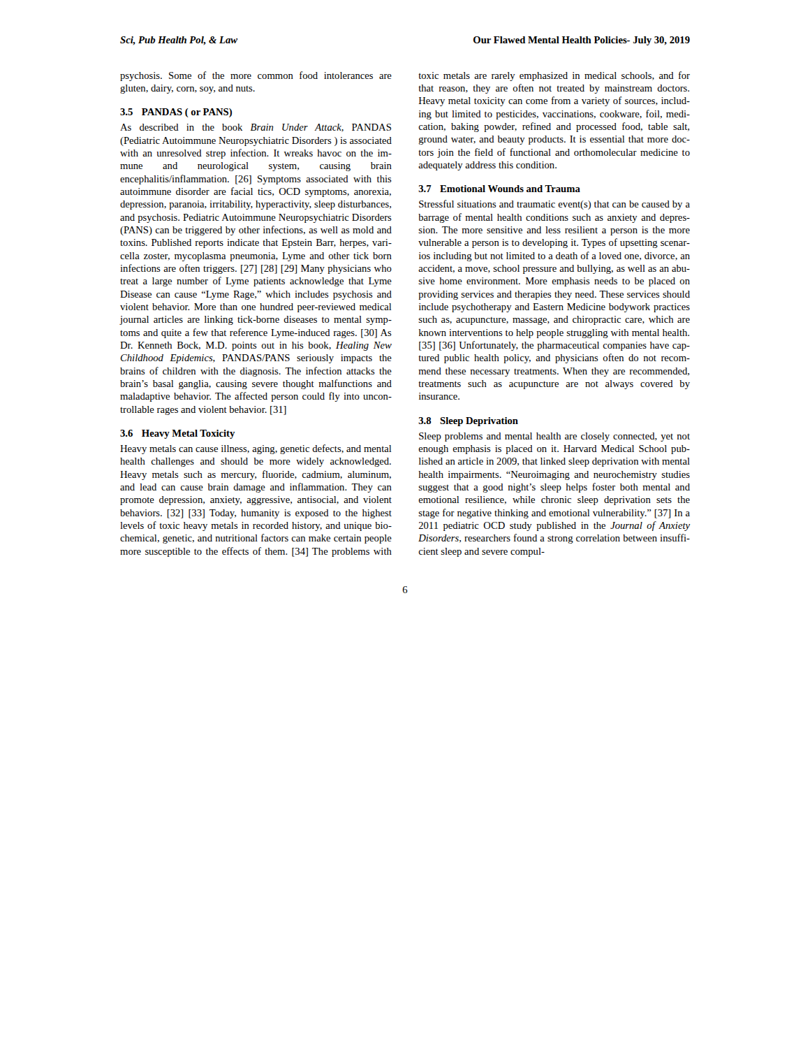Sci, Pub Health Pol, & Law Our Flawed Mental Health Policies- July 30, 2019
psychosis. Some of the more common food intolerances are gluten, dairy, corn, soy, and nuts.
3.5 PANDAS ( or PANS)
As described in the book Brain Under Attack, PANDAS (Pediatric Autoimmune Neuropsychiatric Disorders ) is associated with an unresolved strep infection. It wreaks havoc on the immune and neurological system, causing brain encephalitis/inflammation. [26] Symptoms associated with this autoimmune disorder are facial tics, OCD symptoms, anorexia, depression, paranoia, irritability, hyperactivity, sleep disturbances, and psychosis. Pediatric Autoimmune Neuropsychiatric Disorders (PANS) can be triggered by other infections, as well as mold and toxins. Published reports indicate that Epstein Barr, herpes, varicella zoster, mycoplasma pneumonia, Lyme and other tick born infections are often triggers. [27] [28] [29] Many physicians who treat a large number of Lyme patients acknowledge that Lyme Disease can cause “Lyme Rage,” which includes psychosis and violent behavior. More than one hundred peer-reviewed medical journal articles are linking tick-borne diseases to mental symptoms and quite a few that reference Lyme-induced rages. [30] As Dr. Kenneth Bock, M.D. points out in his book, Healing New Childhood Epidemics, PANDAS/PANS seriously impacts the brains of children with the diagnosis. The infection attacks the brain’s basal ganglia, causing severe thought malfunctions and maladaptive behavior. The affected person could fly into uncontrollable rages and violent behavior. [31]
3.6 Heavy Metal Toxicity
Heavy metals can cause illness, aging, genetic defects, and mental health challenges and should be more widely acknowledged. Heavy metals such as mercury, fluoride, cadmium, aluminum, and lead can cause brain damage and inflammation. They can promote depression, anxiety, aggressive, antisocial, and violent behaviors. [32] [33] Today, humanity is exposed to the highest levels of toxic heavy metals in recorded history, and unique biochemical, genetic, and nutritional factors can make certain people more susceptible to the effects of them. [34] The problems with toxic metals are rarely emphasized in medical schools, and for that reason, they are often not treated by mainstream doctors. Heavy metal toxicity can come from a variety of sources, including but limited to pesticides, vaccinations, cookware, foil, medication, baking powder, refined and processed food, table salt, ground water, and beauty products. It is essential that more doctors join the field of functional and orthomolecular medicine to adequately address this condition.
3.7 Emotional Wounds and Trauma
Stressful situations and traumatic event(s) that can be caused by a barrage of mental health conditions such as anxiety and depression. The more sensitive and less resilient a person is the more vulnerable a person is to developing it. Types of upsetting scenarios including but not limited to a death of a loved one, divorce, an accident, a move, school pressure and bullying, as well as an abusive home environment. More emphasis needs to be placed on providing services and therapies they need. These services should include psychotherapy and Eastern Medicine bodywork practices such as, acupuncture, massage, and chiropractic care, which are known interventions to help people struggling with mental health. [35] [36] Unfortunately, the pharmaceutical companies have captured public health policy, and physicians often do not recommend these necessary treatments. When they are recommended, treatments such as acupuncture are not always covered by insurance.
3.8 Sleep Deprivation
Sleep problems and mental health are closely connected, yet not enough emphasis is placed on it. Harvard Medical School published an article in 2009, that linked sleep deprivation with mental health impairments. “Neuroimaging and neurochemistry studies suggest that a good night’s sleep helps foster both mental and emotional resilience, while chronic sleep deprivation sets the stage for negative thinking and emotional vulnerability.” [37] In a 2011 pediatric OCD study published in the Journal of Anxiety Disorders, researchers found a strong correlation between insufficient sleep and severe compul-
6